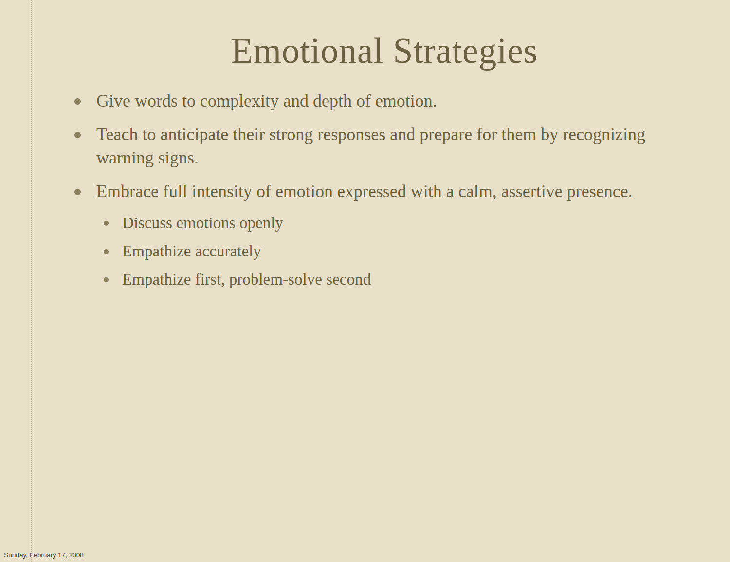Emotional Strategies
Give words to complexity and depth of emotion.
Teach to anticipate their strong responses and prepare for them by recognizing warning signs.
Embrace full intensity of emotion expressed with a calm, assertive presence.
Discuss emotions openly
Empathize accurately
Empathize first, problem-solve second
Sunday, February 17, 2008